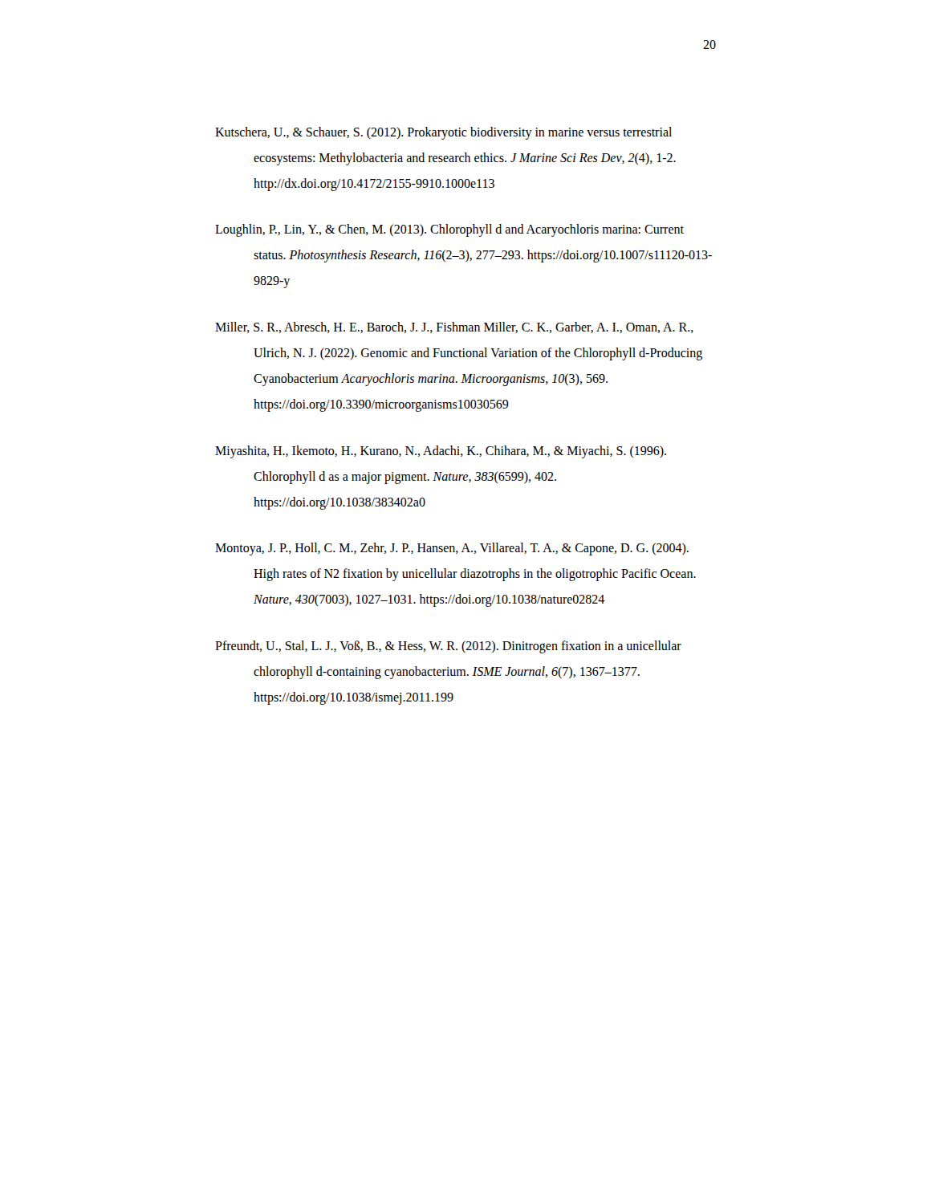20
Kutschera, U., & Schauer, S. (2012). Prokaryotic biodiversity in marine versus terrestrial ecosystems: Methylobacteria and research ethics. J Marine Sci Res Dev, 2(4), 1-2. http://dx.doi.org/10.4172/2155-9910.1000e113
Loughlin, P., Lin, Y., & Chen, M. (2013). Chlorophyll d and Acaryochloris marina: Current status. Photosynthesis Research, 116(2–3), 277–293. https://doi.org/10.1007/s11120-013-9829-y
Miller, S. R., Abresch, H. E., Baroch, J. J., Fishman Miller, C. K., Garber, A. I., Oman, A. R., Ulrich, N. J. (2022). Genomic and Functional Variation of the Chlorophyll d-Producing Cyanobacterium Acaryochloris marina. Microorganisms, 10(3), 569. https://doi.org/10.3390/microorganisms10030569
Miyashita, H., Ikemoto, H., Kurano, N., Adachi, K., Chihara, M., & Miyachi, S. (1996). Chlorophyll d as a major pigment. Nature, 383(6599), 402. https://doi.org/10.1038/383402a0
Montoya, J. P., Holl, C. M., Zehr, J. P., Hansen, A., Villareal, T. A., & Capone, D. G. (2004). High rates of N2 fixation by unicellular diazotrophs in the oligotrophic Pacific Ocean. Nature, 430(7003), 1027–1031. https://doi.org/10.1038/nature02824
Pfreundt, U., Stal, L. J., Voß, B., & Hess, W. R. (2012). Dinitrogen fixation in a unicellular chlorophyll d-containing cyanobacterium. ISME Journal, 6(7), 1367–1377. https://doi.org/10.1038/ismej.2011.199